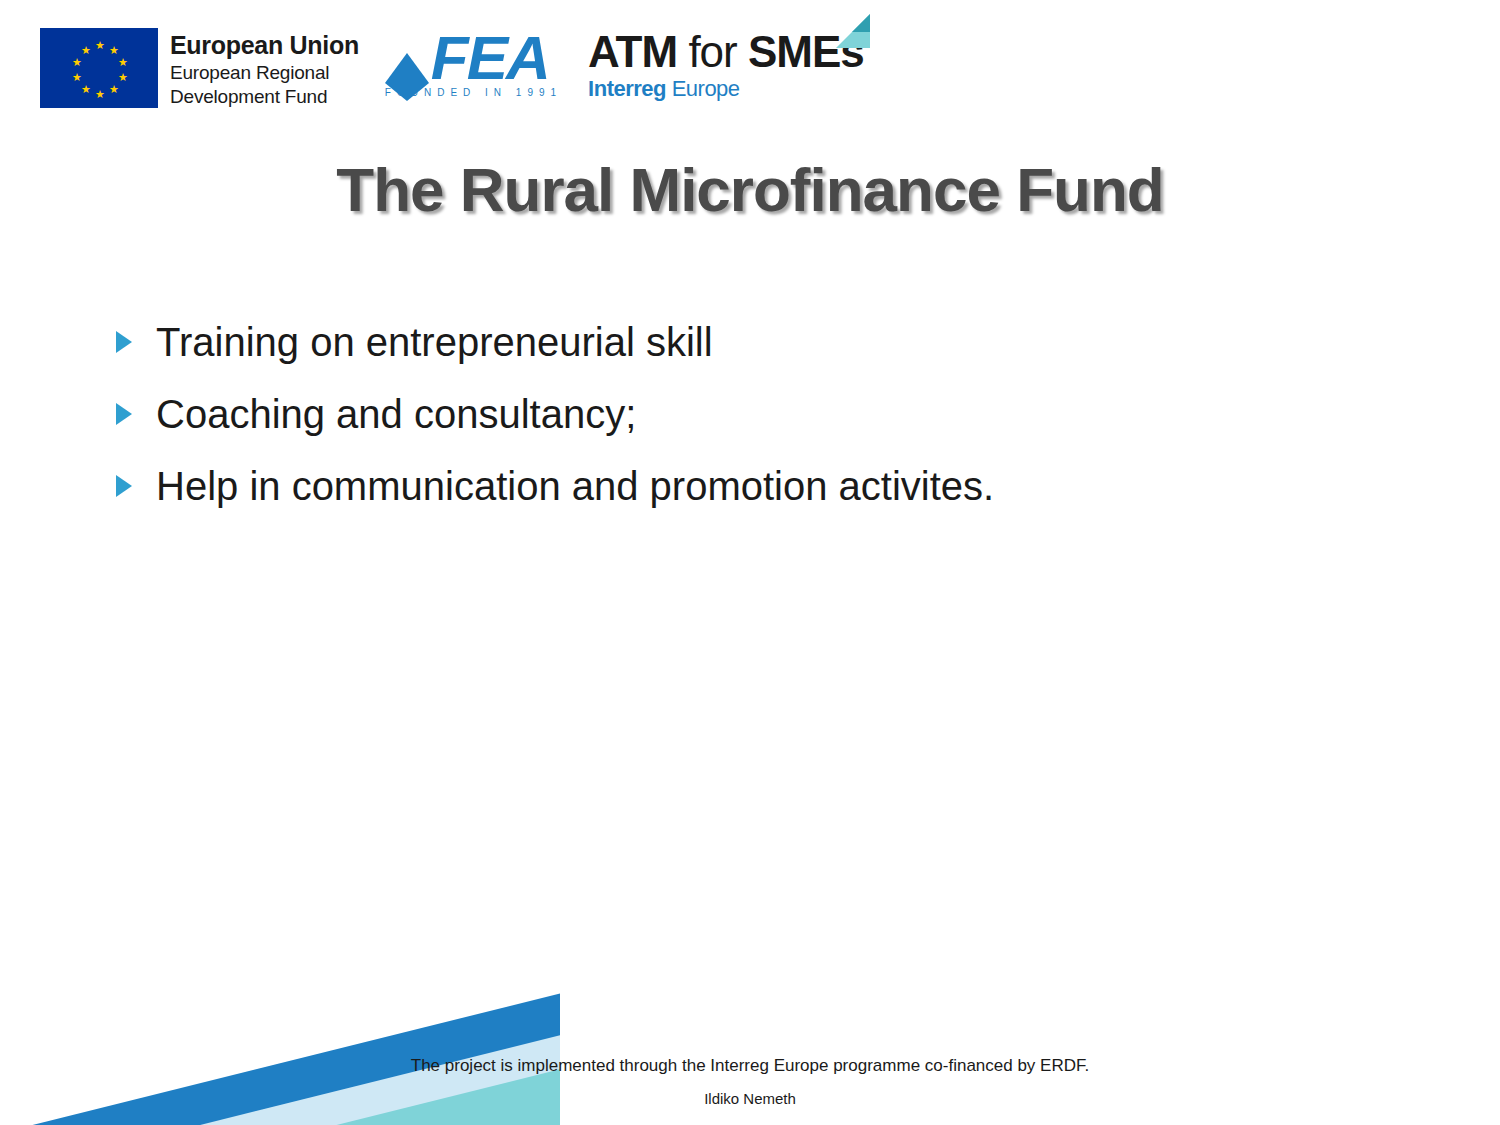★ ★ ★ ★ ★ ★ ★ ★ ★ ★
European Union
European Regional
Development Fund
FEA
FOUNDED IN 1991
ATM for SMEs
Interreg Europe
The Rural Microfinance Fund
Training on entrepreneurial skill
Coaching and consultancy;
Help in communication and promotion activites.
The project is implemented through the Interreg Europe programme co-financed by ERDF.
Ildiko Nemeth